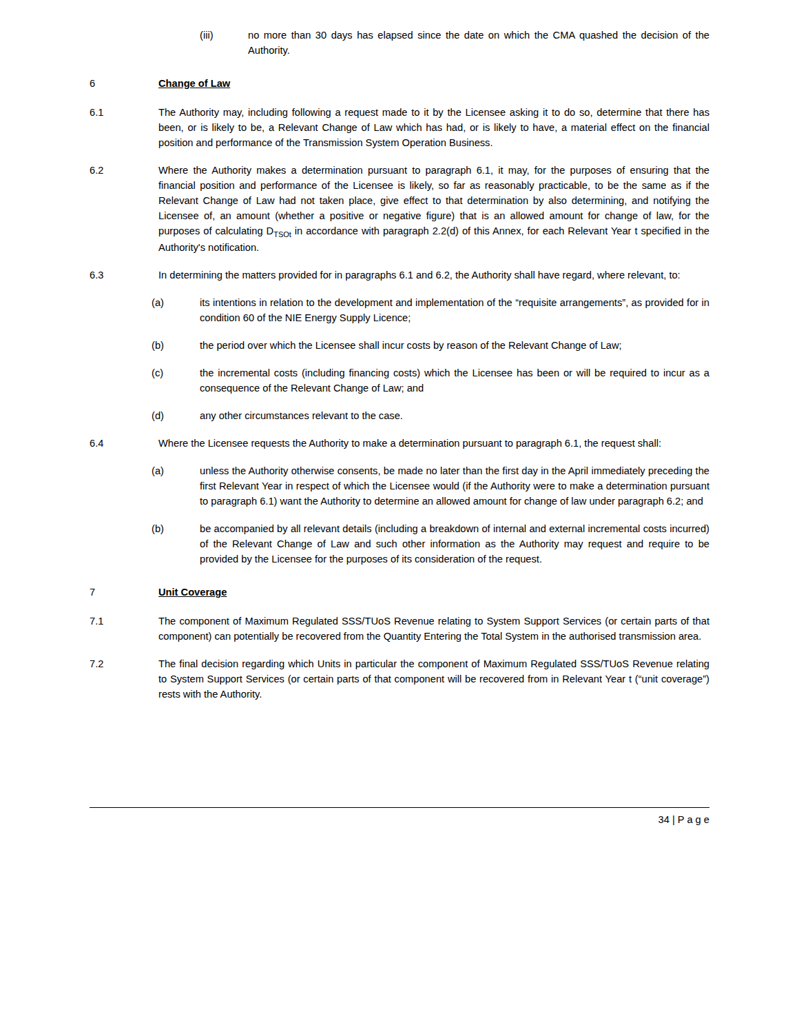(iii)
no more than 30 days has elapsed since the date on which the CMA quashed the decision of the Authority.
6
Change of Law
6.1
The Authority may, including following a request made to it by the Licensee asking it to do so, determine that there has been, or is likely to be, a Relevant Change of Law which has had, or is likely to have, a material effect on the financial position and performance of the Transmission System Operation Business.
6.2
Where the Authority makes a determination pursuant to paragraph 6.1, it may, for the purposes of ensuring that the financial position and performance of the Licensee is likely, so far as reasonably practicable, to be the same as if the Relevant Change of Law had not taken place, give effect to that determination by also determining, and notifying the Licensee of, an amount (whether a positive or negative figure) that is an allowed amount for change of law, for the purposes of calculating DTSOt in accordance with paragraph 2.2(d) of this Annex, for each Relevant Year t specified in the Authority's notification.
6.3
In determining the matters provided for in paragraphs 6.1 and 6.2, the Authority shall have regard, where relevant, to:
(a)
its intentions in relation to the development and implementation of the “requisite arrangements”, as provided for in condition 60 of the NIE Energy Supply Licence;
(b)
the period over which the Licensee shall incur costs by reason of the Relevant Change of Law;
(c)
the incremental costs (including financing costs) which the Licensee has been or will be required to incur as a consequence of the Relevant Change of Law; and
(d)
any other circumstances relevant to the case.
6.4
Where the Licensee requests the Authority to make a determination pursuant to paragraph 6.1, the request shall:
(a)
unless the Authority otherwise consents, be made no later than the first day in the April immediately preceding the first Relevant Year in respect of which the Licensee would (if the Authority were to make a determination pursuant to paragraph 6.1) want the Authority to determine an allowed amount for change of law under paragraph 6.2; and
(b)
be accompanied by all relevant details (including a breakdown of internal and external incremental costs incurred) of the Relevant Change of Law and such other information as the Authority may request and require to be provided by the Licensee for the purposes of its consideration of the request.
7
Unit Coverage
7.1
The component of Maximum Regulated SSS/TUoS Revenue relating to System Support Services (or certain parts of that component) can potentially be recovered from the Quantity Entering the Total System in the authorised transmission area.
7.2
The final decision regarding which Units in particular the component of Maximum Regulated SSS/TUoS Revenue relating to System Support Services (or certain parts of that component will be recovered from in Relevant Year t (“unit coverage”) rests with the Authority.
34 | P a g e